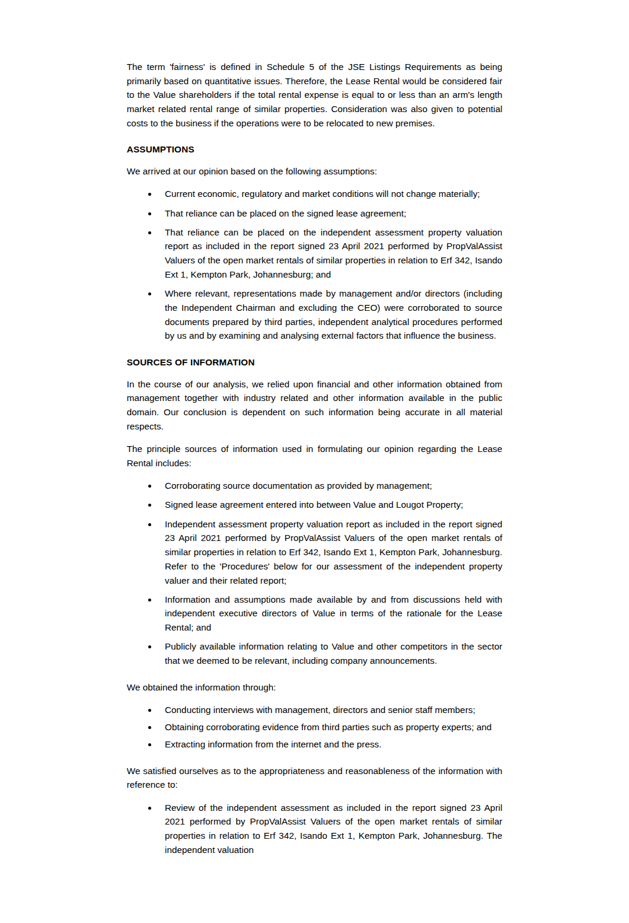The term 'fairness' is defined in Schedule 5 of the JSE Listings Requirements as being primarily based on quantitative issues. Therefore, the Lease Rental would be considered fair to the Value shareholders if the total rental expense is equal to or less than an arm's length market related rental range of similar properties. Consideration was also given to potential costs to the business if the operations were to be relocated to new premises.
Assumptions
We arrived at our opinion based on the following assumptions:
Current economic, regulatory and market conditions will not change materially;
That reliance can be placed on the signed lease agreement;
That reliance can be placed on the independent assessment property valuation report as included in the report signed 23 April 2021 performed by PropValAssist Valuers of the open market rentals of similar properties in relation to Erf 342, Isando Ext 1, Kempton Park, Johannesburg; and
Where relevant, representations made by management and/or directors (including the Independent Chairman and excluding the CEO) were corroborated to source documents prepared by third parties, independent analytical procedures performed by us and by examining and analysing external factors that influence the business.
Sources of Information
In the course of our analysis, we relied upon financial and other information obtained from management together with industry related and other information available in the public domain. Our conclusion is dependent on such information being accurate in all material respects.
The principle sources of information used in formulating our opinion regarding the Lease Rental includes:
Corroborating source documentation as provided by management;
Signed lease agreement entered into between Value and Lougot Property;
Independent assessment property valuation report as included in the report signed 23 April 2021 performed by PropValAssist Valuers of the open market rentals of similar properties in relation to Erf 342, Isando Ext 1, Kempton Park, Johannesburg. Refer to the 'Procedures' below for our assessment of the independent property valuer and their related report;
Information and assumptions made available by and from discussions held with independent executive directors of Value in terms of the rationale for the Lease Rental; and
Publicly available information relating to Value and other competitors in the sector that we deemed to be relevant, including company announcements.
We obtained the information through:
Conducting interviews with management, directors and senior staff members;
Obtaining corroborating evidence from third parties such as property experts; and
Extracting information from the internet and the press.
We satisfied ourselves as to the appropriateness and reasonableness of the information with reference to:
Review of the independent assessment as included in the report signed 23 April 2021 performed by PropValAssist Valuers of the open market rentals of similar properties in relation to Erf 342, Isando Ext 1, Kempton Park, Johannesburg. The independent valuation